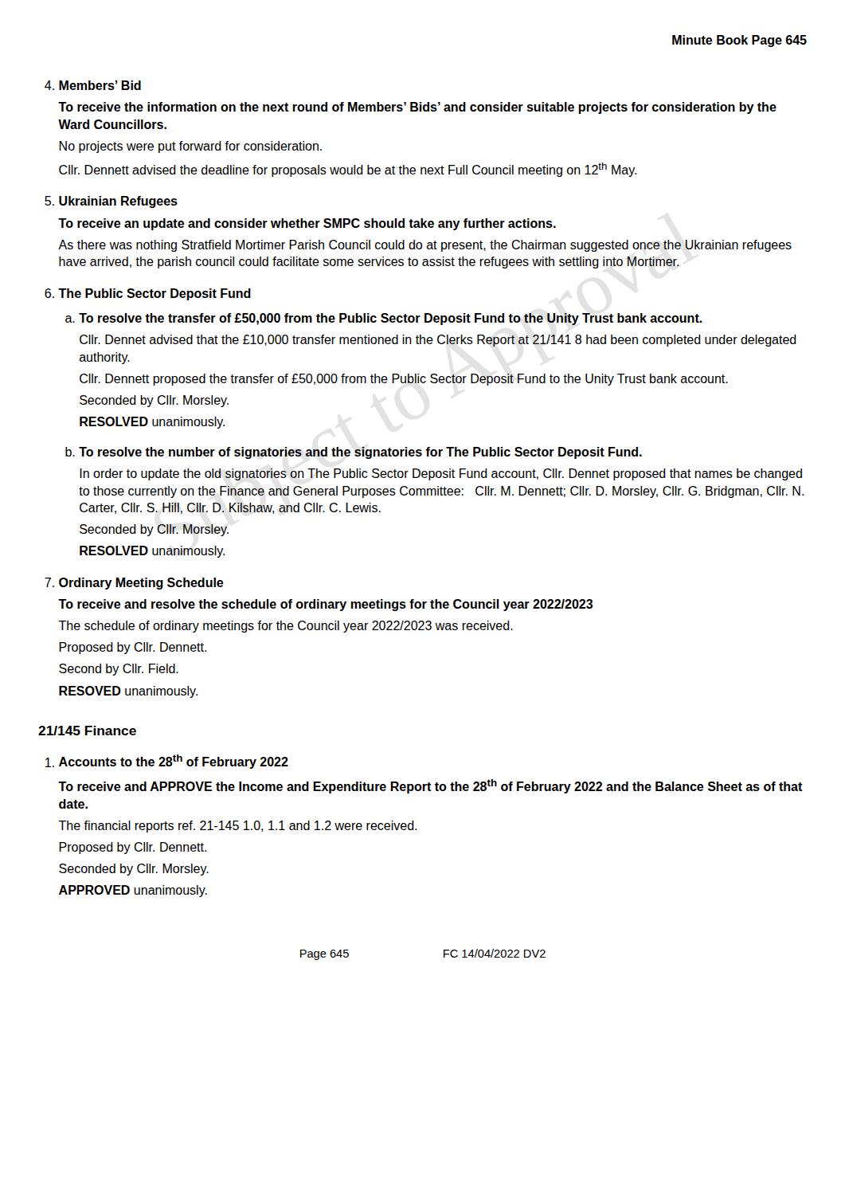Subject to Approval
Minute Book Page 645
Members’ Bid
To receive the information on the next round of Members’ Bids’ and consider suitable projects for consideration by the Ward Councillors.
No projects were put forward for consideration.
Cllr. Dennett advised the deadline for proposals would be at the next Full Council meeting on 12th May.
Ukrainian Refugees
To receive an update and consider whether SMPC should take any further actions.
As there was nothing Stratfield Mortimer Parish Council could do at present, the Chairman suggested once the Ukrainian refugees have arrived, the parish council could facilitate some services to assist the refugees with settling into Mortimer.
The Public Sector Deposit Fund
To resolve the transfer of £50,000 from the Public Sector Deposit Fund to the Unity Trust bank account.
Cllr. Dennet advised that the £10,000 transfer mentioned in the Clerks Report at 21/141 8 had been completed under delegated authority.
Cllr. Dennett proposed the transfer of £50,000 from the Public Sector Deposit Fund to the Unity Trust bank account.
Seconded by Cllr. Morsley.
RESOLVED unanimously.
To resolve the number of signatories and the signatories for The Public Sector Deposit Fund.
In order to update the old signatories on The Public Sector Deposit Fund account, Cllr. Dennet proposed that names be changed to those currently on the Finance and General Purposes Committee: Cllr. M. Dennett; Cllr. D. Morsley, Cllr. G. Bridgman, Cllr. N. Carter, Cllr. S. Hill, Cllr. D. Kilshaw, and Cllr. C. Lewis.
Seconded by Cllr. Morsley.
RESOLVED unanimously.
Ordinary Meeting Schedule
To receive and resolve the schedule of ordinary meetings for the Council year 2022/2023
The schedule of ordinary meetings for the Council year 2022/2023 was received.
Proposed by Cllr. Dennett.
Second by Cllr. Field.
RESOVED unanimously.
21/145 Finance
Accounts to the 28th of February 2022
To receive and APPROVE the Income and Expenditure Report to the 28th of February 2022 and the Balance Sheet as of that date.
The financial reports ref. 21-145 1.0, 1.1 and 1.2 were received.
Proposed by Cllr. Dennett.
Seconded by Cllr. Morsley.
APPROVED unanimously.
Page 645 FC 14/04/2022 DV2